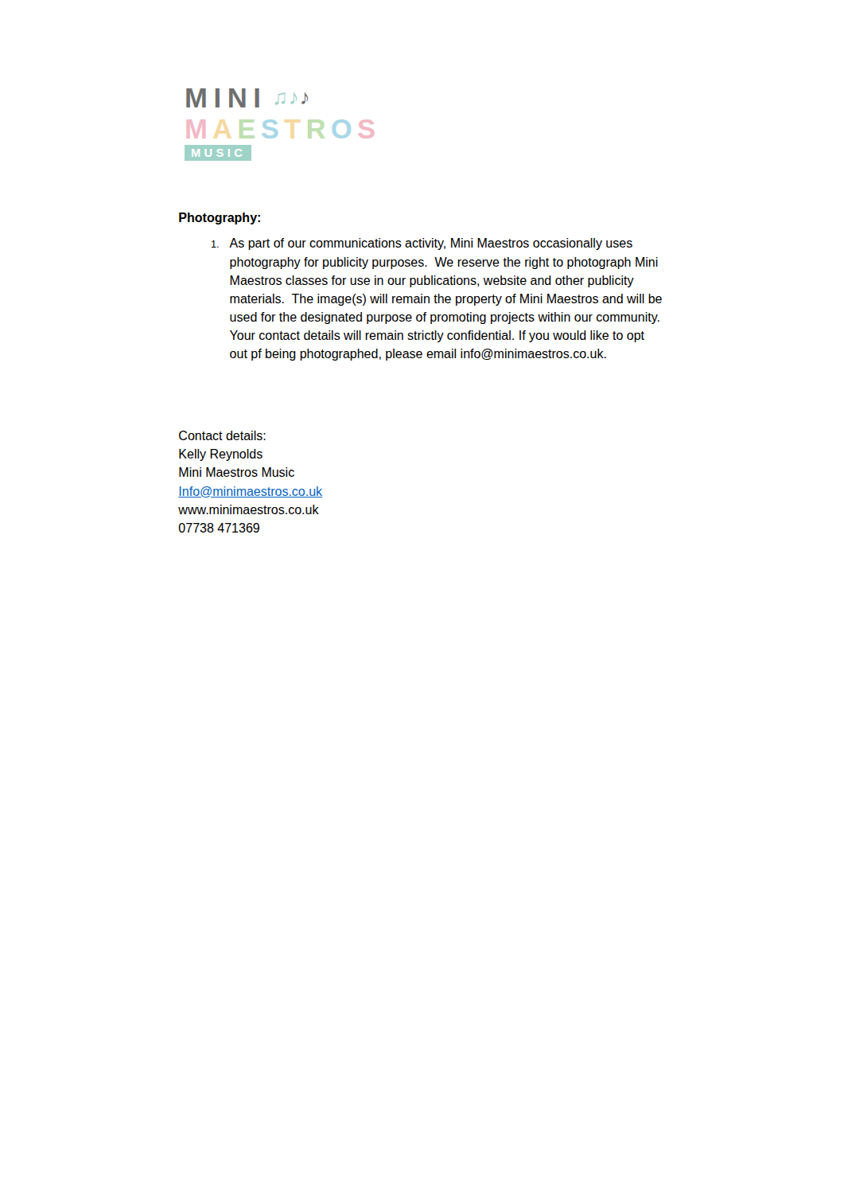MINI♫♪♪ MAESTROS MUSIC
Photography:
As part of our communications activity, Mini Maestros occasionally uses photography for publicity purposes. We reserve the right to photograph Mini Maestros classes for use in our publications, website and other publicity materials. The image(s) will remain the property of Mini Maestros and will be used for the designated purpose of promoting projects within our community. Your contact details will remain strictly confidential. If you would like to opt out pf being photographed, please email info@minimaestros.co.uk.
Contact details:
Kelly Reynolds
Mini Maestros Music
Info@minimaestros.co.uk
www.minimaestros.co.uk
07738 471369